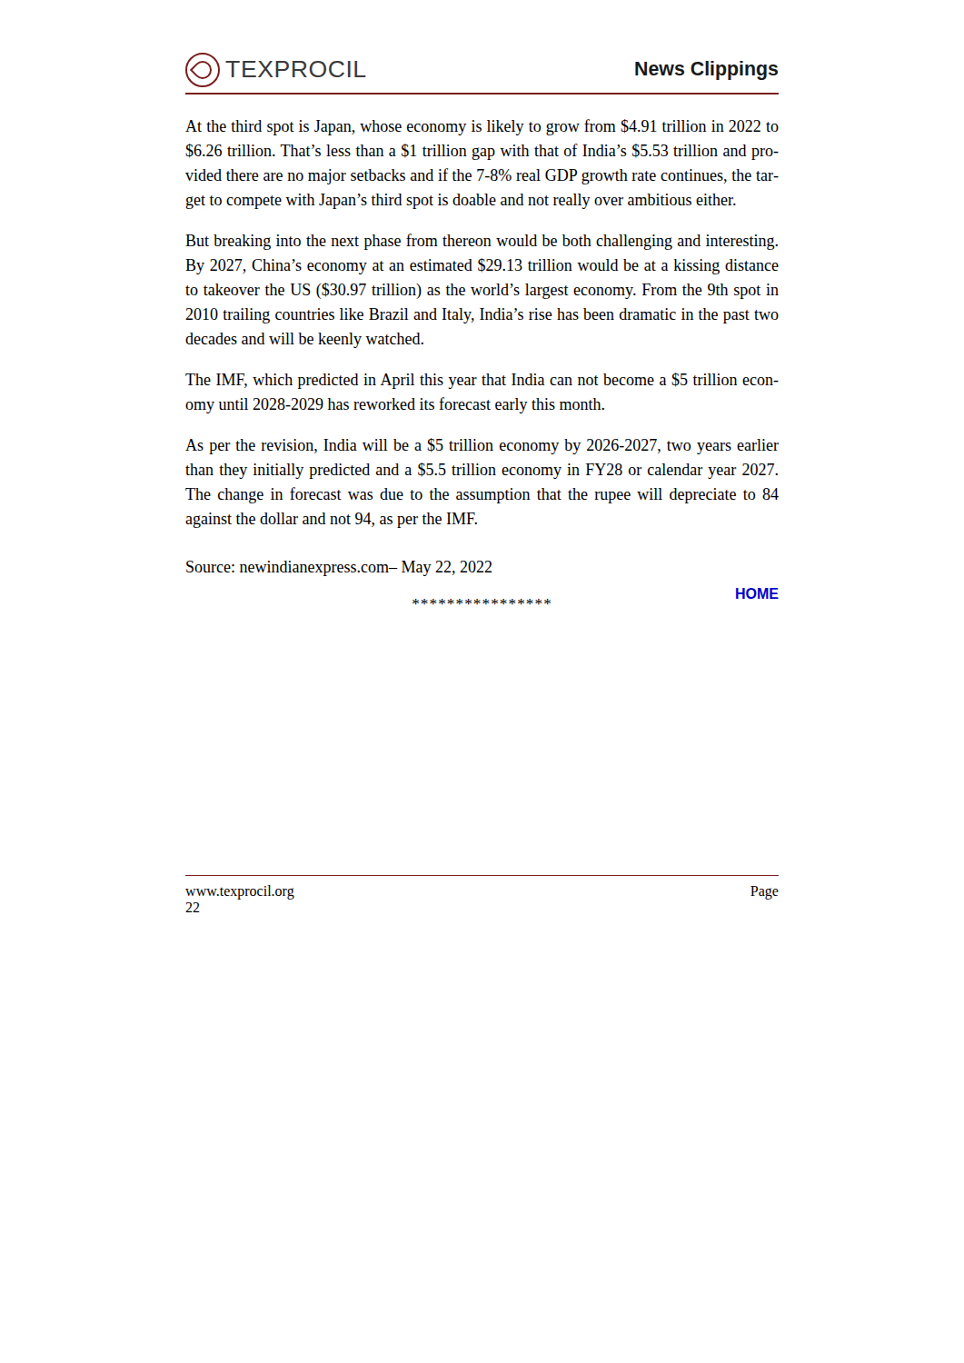TEXPROCIL
News Clippings
At the third spot is Japan, whose economy is likely to grow from $4.91 trillion in 2022 to $6.26 trillion. That’s less than a $1 trillion gap with that of India’s $5.53 trillion and provided there are no major setbacks and if the 7-8% real GDP growth rate continues, the target to compete with Japan’s third spot is doable and not really over ambitious either.
But breaking into the next phase from thereon would be both challenging and interesting. By 2027, China’s economy at an estimated $29.13 trillion would be at a kissing distance to takeover the US ($30.97 trillion) as the world’s largest economy. From the 9th spot in 2010 trailing countries like Brazil and Italy, India’s rise has been dramatic in the past two decades and will be keenly watched.
The IMF, which predicted in April this year that India can not become a $5 trillion economy until 2028-2029 has reworked its forecast early this month.
As per the revision, India will be a $5 trillion economy by 2026-2027, two years earlier than they initially predicted and a $5.5 trillion economy in FY28 or calendar year 2027. The change in forecast was due to the assumption that the rupee will depreciate to 84 against the dollar and not 94, as per the IMF.
Source: newindianexpress.com– May 22, 2022
HOME
****************
www.texprocil.org
Page
22